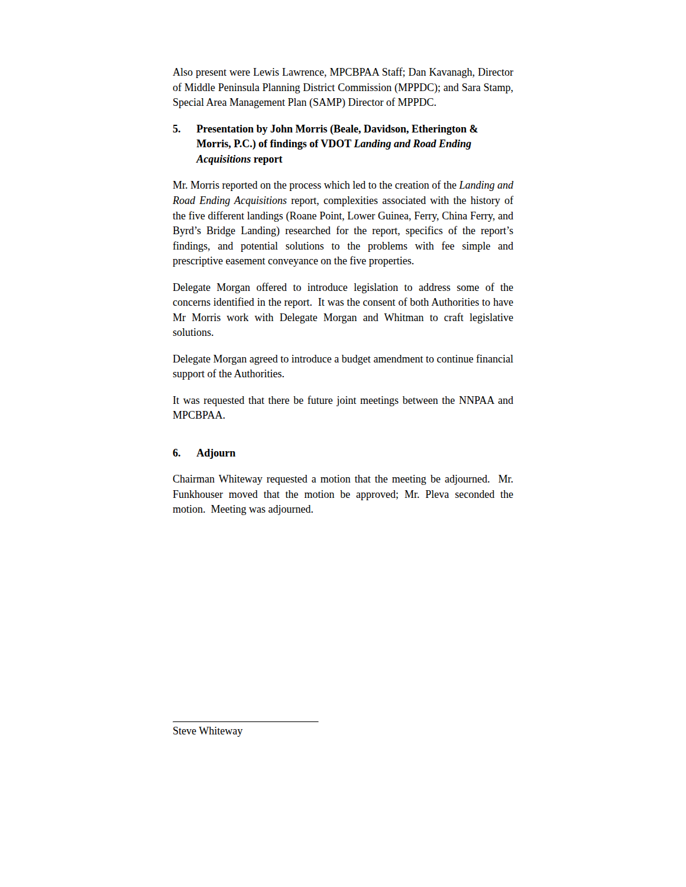Also present were Lewis Lawrence, MPCBPAA Staff; Dan Kavanagh, Director of Middle Peninsula Planning District Commission (MPPDC); and Sara Stamp, Special Area Management Plan (SAMP) Director of MPPDC.
5. Presentation by John Morris (Beale, Davidson, Etherington & Morris, P.C.) of findings of VDOT Landing and Road Ending Acquisitions report
Mr. Morris reported on the process which led to the creation of the Landing and Road Ending Acquisitions report, complexities associated with the history of the five different landings (Roane Point, Lower Guinea, Ferry, China Ferry, and Byrd’s Bridge Landing) researched for the report, specifics of the report’s findings, and potential solutions to the problems with fee simple and prescriptive easement conveyance on the five properties.
Delegate Morgan offered to introduce legislation to address some of the concerns identified in the report. It was the consent of both Authorities to have Mr Morris work with Delegate Morgan and Whitman to craft legislative solutions.
Delegate Morgan agreed to introduce a budget amendment to continue financial support of the Authorities.
It was requested that there be future joint meetings between the NNPAA and MPCBPAA.
6. Adjourn
Chairman Whiteway requested a motion that the meeting be adjourned. Mr. Funkhouser moved that the motion be approved; Mr. Pleva seconded the motion. Meeting was adjourned.
Steve Whiteway